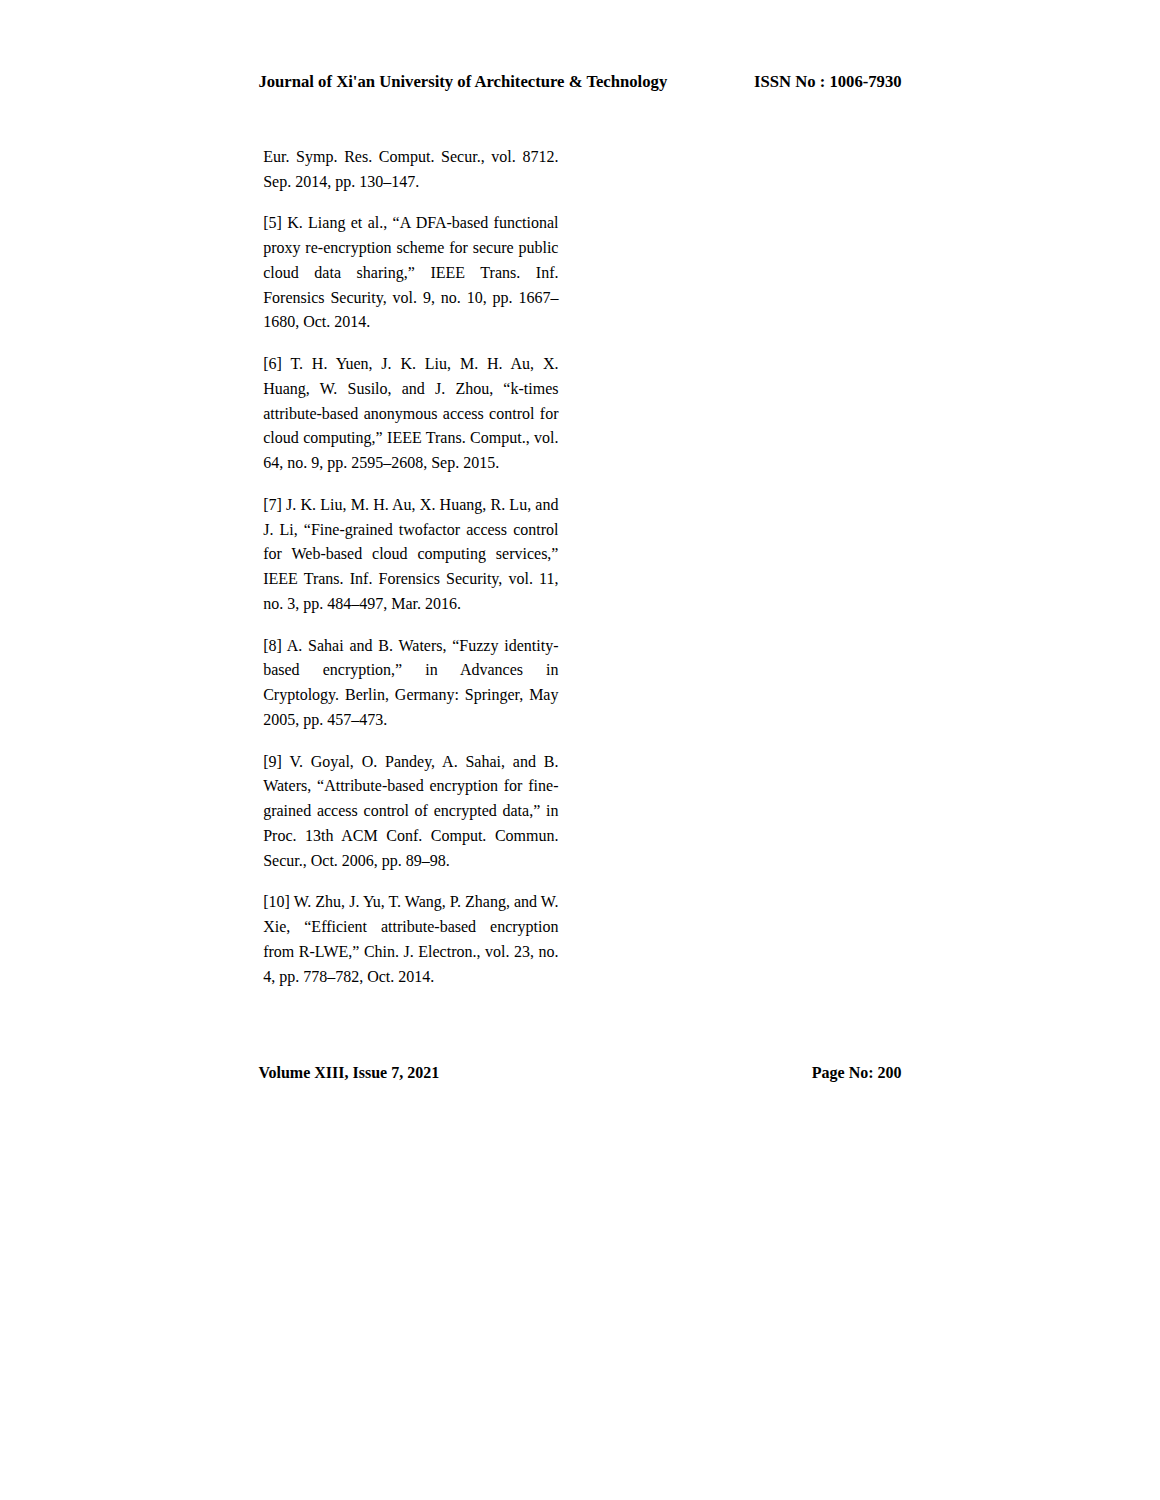Journal of Xi'an University of Architecture & Technology
ISSN No : 1006-7930
Eur. Symp. Res. Comput. Secur., vol. 8712. Sep. 2014, pp. 130–147.
[5] K. Liang et al., “A DFA-based functional proxy re-encryption scheme for secure public cloud data sharing,” IEEE Trans. Inf. Forensics Security, vol. 9, no. 10, pp. 1667–1680, Oct. 2014.
[6] T. H. Yuen, J. K. Liu, M. H. Au, X. Huang, W. Susilo, and J. Zhou, “k-times attribute-based anonymous access control for cloud computing,” IEEE Trans. Comput., vol. 64, no. 9, pp. 2595–2608, Sep. 2015.
[7] J. K. Liu, M. H. Au, X. Huang, R. Lu, and J. Li, “Fine-grained twofactor access control for Web-based cloud computing services,” IEEE Trans. Inf. Forensics Security, vol. 11, no. 3, pp. 484–497, Mar. 2016.
[8] A. Sahai and B. Waters, “Fuzzy identity-based encryption,” in Advances in Cryptology. Berlin, Germany: Springer, May 2005, pp. 457–473.
[9] V. Goyal, O. Pandey, A. Sahai, and B. Waters, “Attribute-based encryption for fine-grained access control of encrypted data,” in Proc. 13th ACM Conf. Comput. Commun. Secur., Oct. 2006, pp. 89–98.
[10] W. Zhu, J. Yu, T. Wang, P. Zhang, and W. Xie, “Efficient attribute-based encryption from R-LWE,” Chin. J. Electron., vol. 23, no. 4, pp. 778–782, Oct. 2014.
Volume XIII, Issue 7, 2021
Page No: 200